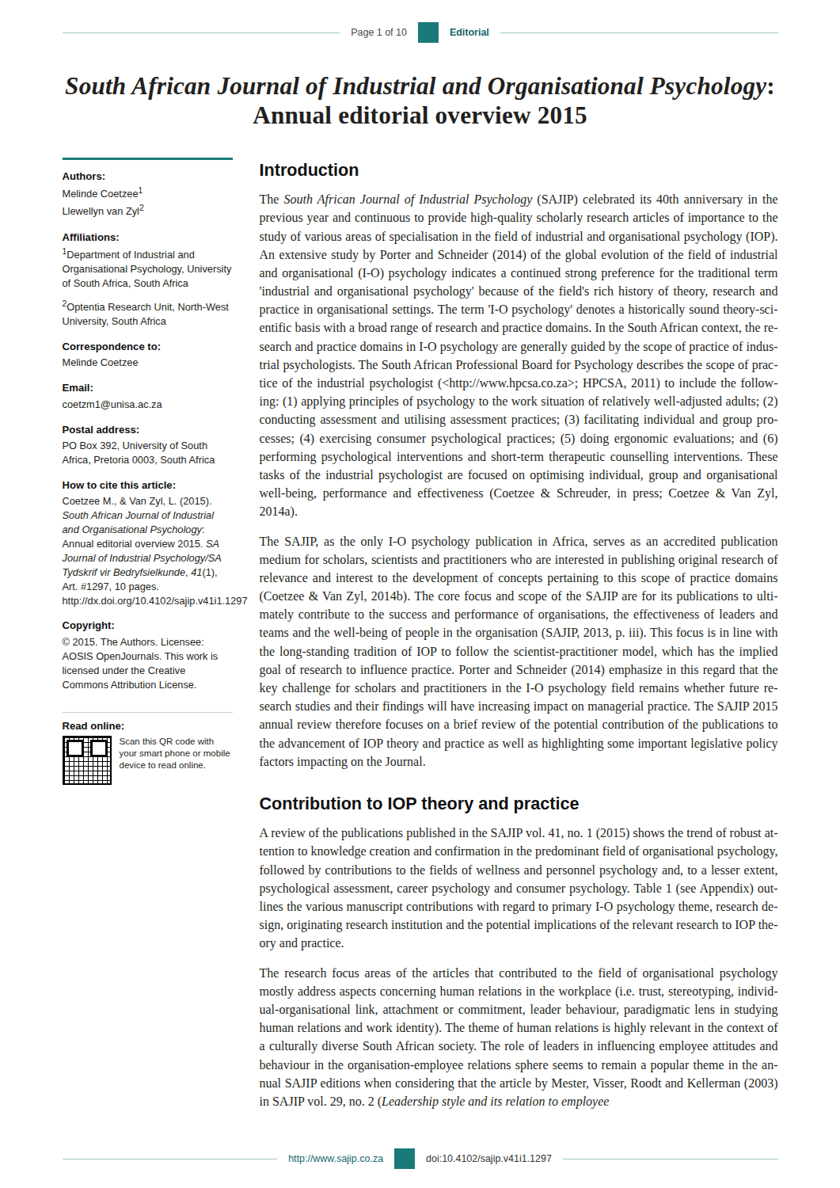Page 1 of 10 Editorial
South African Journal of Industrial and Organisational Psychology: Annual editorial overview 2015
Authors:
Melinde Coetzee1
Llewellyn van Zyl2
Affiliations:
1Department of Industrial and Organisational Psychology, University of South Africa, South Africa
2Optentia Research Unit, North-West University, South Africa
Correspondence to:
Melinde Coetzee
Email:
coetzm1@unisa.ac.za
Postal address:
PO Box 392, University of South Africa, Pretoria 0003, South Africa
How to cite this article:
Coetzee M., & Van Zyl, L. (2015). South African Journal of Industrial and Organisational Psychology: Annual editorial overview 2015. SA Journal of Industrial Psychology/SA Tydskrif vir Bedryfsielkunde, 41(1), Art. #1297, 10 pages. http://dx.doi.org/10.4102/sajip.v41i1.1297
Copyright:
© 2015. The Authors. Licensee: AOSIS OpenJournals. This work is licensed under the Creative Commons Attribution License.
Read online:
Scan this QR code with your smart phone or mobile device to read online.
Introduction
The South African Journal of Industrial Psychology (SAJIP) celebrated its 40th anniversary in the previous year and continuous to provide high-quality scholarly research articles of importance to the study of various areas of specialisation in the field of industrial and organisational psychology (IOP). An extensive study by Porter and Schneider (2014) of the global evolution of the field of industrial and organisational (I-O) psychology indicates a continued strong preference for the traditional term 'industrial and organisational psychology' because of the field's rich history of theory, research and practice in organisational settings. The term 'I-O psychology' denotes a historically sound theory-scientific basis with a broad range of research and practice domains. In the South African context, the research and practice domains in I-O psychology are generally guided by the scope of practice of industrial psychologists. The South African Professional Board for Psychology describes the scope of practice of the industrial psychologist (<http://www.hpcsa.co.za>; HPCSA, 2011) to include the following: (1) applying principles of psychology to the work situation of relatively well-adjusted adults; (2) conducting assessment and utilising assessment practices; (3) facilitating individual and group processes; (4) exercising consumer psychological practices; (5) doing ergonomic evaluations; and (6) performing psychological interventions and short-term therapeutic counselling interventions. These tasks of the industrial psychologist are focused on optimising individual, group and organisational well-being, performance and effectiveness (Coetzee & Schreuder, in press; Coetzee & Van Zyl, 2014a).
The SAJIP, as the only I-O psychology publication in Africa, serves as an accredited publication medium for scholars, scientists and practitioners who are interested in publishing original research of relevance and interest to the development of concepts pertaining to this scope of practice domains (Coetzee & Van Zyl, 2014b). The core focus and scope of the SAJIP are for its publications to ultimately contribute to the success and performance of organisations, the effectiveness of leaders and teams and the well-being of people in the organisation (SAJIP, 2013, p. iii). This focus is in line with the long-standing tradition of IOP to follow the scientist-practitioner model, which has the implied goal of research to influence practice. Porter and Schneider (2014) emphasize in this regard that the key challenge for scholars and practitioners in the I-O psychology field remains whether future research studies and their findings will have increasing impact on managerial practice. The SAJIP 2015 annual review therefore focuses on a brief review of the potential contribution of the publications to the advancement of IOP theory and practice as well as highlighting some important legislative policy factors impacting on the Journal.
Contribution to IOP theory and practice
A review of the publications published in the SAJIP vol. 41, no. 1 (2015) shows the trend of robust attention to knowledge creation and confirmation in the predominant field of organisational psychology, followed by contributions to the fields of wellness and personnel psychology and, to a lesser extent, psychological assessment, career psychology and consumer psychology. Table 1 (see Appendix) outlines the various manuscript contributions with regard to primary I-O psychology theme, research design, originating research institution and the potential implications of the relevant research to IOP theory and practice.
The research focus areas of the articles that contributed to the field of organisational psychology mostly address aspects concerning human relations in the workplace (i.e. trust, stereotyping, individual-organisational link, attachment or commitment, leader behaviour, paradigmatic lens in studying human relations and work identity). The theme of human relations is highly relevant in the context of a culturally diverse South African society. The role of leaders in influencing employee attitudes and behaviour in the organisation-employee relations sphere seems to remain a popular theme in the annual SAJIP editions when considering that the article by Mester, Visser, Roodt and Kellerman (2003) in SAJIP vol. 29, no. 2 (Leadership style and its relation to employee
http://www.sajip.co.za doi:10.4102/sajip.v41i1.1297